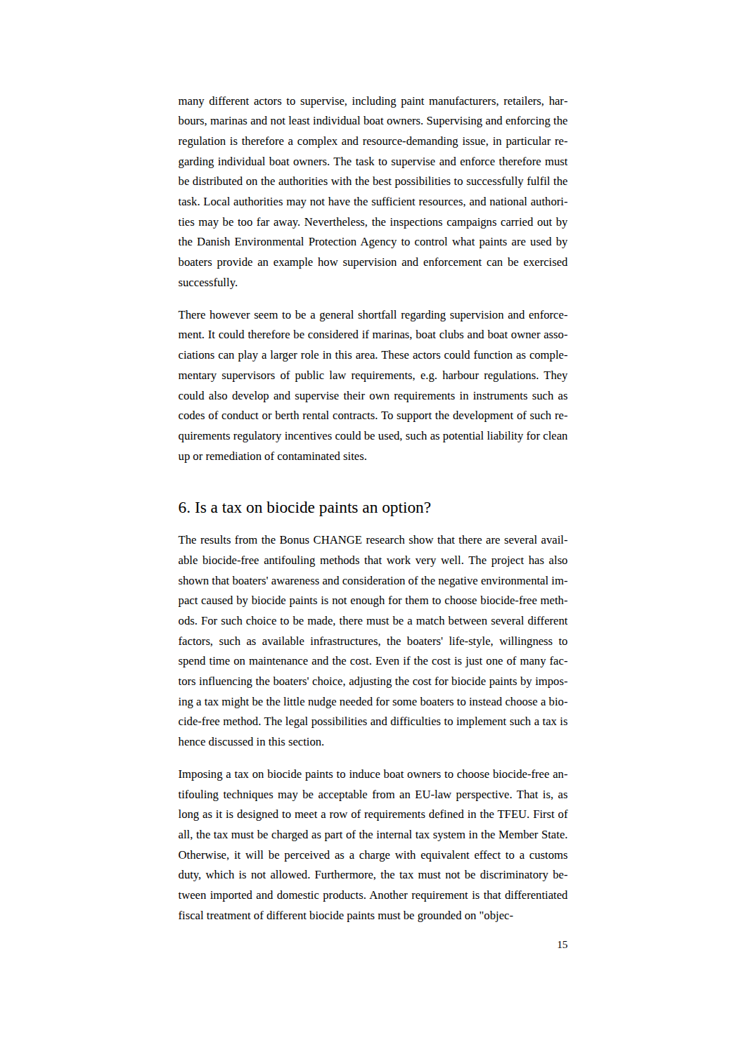many different actors to supervise, including paint manufacturers, retailers, harbours, marinas and not least individual boat owners. Supervising and enforcing the regulation is therefore a complex and resource-demanding issue, in particular regarding individual boat owners. The task to supervise and enforce therefore must be distributed on the authorities with the best possibilities to successfully fulfil the task. Local authorities may not have the sufficient resources, and national authorities may be too far away. Nevertheless, the inspections campaigns carried out by the Danish Environmental Protection Agency to control what paints are used by boaters provide an example how supervision and enforcement can be exercised successfully.
There however seem to be a general shortfall regarding supervision and enforcement. It could therefore be considered if marinas, boat clubs and boat owner associations can play a larger role in this area. These actors could function as complementary supervisors of public law requirements, e.g. harbour regulations. They could also develop and supervise their own requirements in instruments such as codes of conduct or berth rental contracts. To support the development of such requirements regulatory incentives could be used, such as potential liability for clean up or remediation of contaminated sites.
6. Is a tax on biocide paints an option?
The results from the Bonus CHANGE research show that there are several available biocide-free antifouling methods that work very well. The project has also shown that boaters' awareness and consideration of the negative environmental impact caused by biocide paints is not enough for them to choose biocide-free methods. For such choice to be made, there must be a match between several different factors, such as available infrastructures, the boaters' life-style, willingness to spend time on maintenance and the cost. Even if the cost is just one of many factors influencing the boaters' choice, adjusting the cost for biocide paints by imposing a tax might be the little nudge needed for some boaters to instead choose a biocide-free method. The legal possibilities and difficulties to implement such a tax is hence discussed in this section.
Imposing a tax on biocide paints to induce boat owners to choose biocide-free antifouling techniques may be acceptable from an EU-law perspective. That is, as long as it is designed to meet a row of requirements defined in the TFEU. First of all, the tax must be charged as part of the internal tax system in the Member State. Otherwise, it will be perceived as a charge with equivalent effect to a customs duty, which is not allowed. Furthermore, the tax must not be discriminatory between imported and domestic products. Another requirement is that differentiated fiscal treatment of different biocide paints must be grounded on "objec-
15